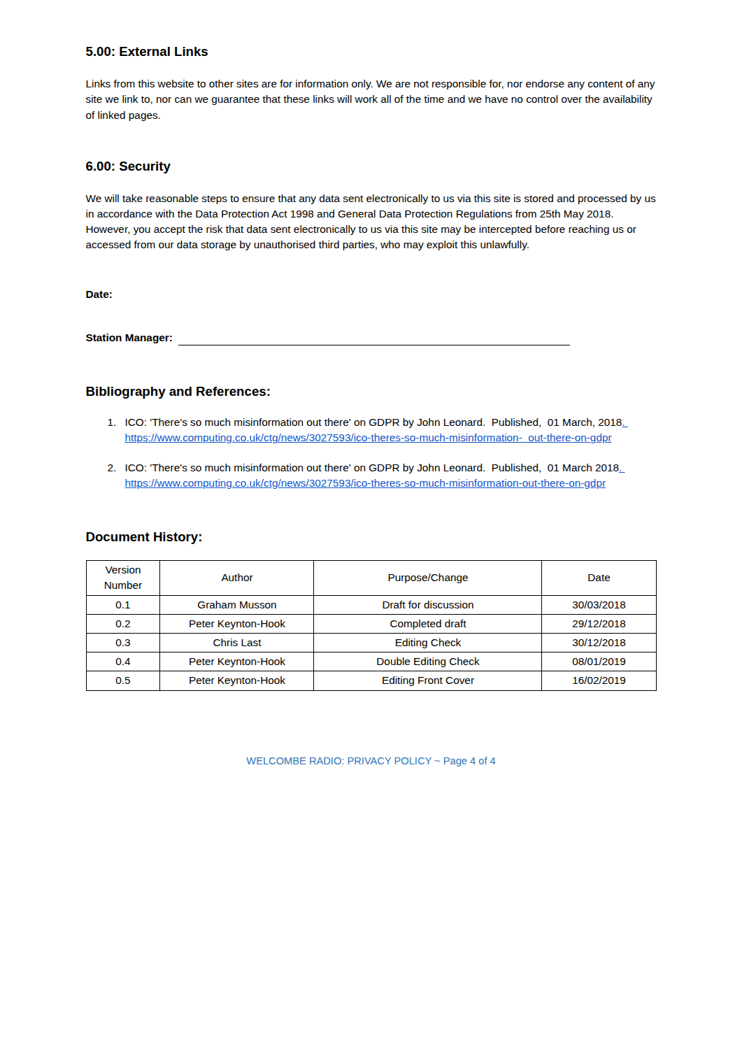5.00: External Links
Links from this website to other sites are for information only. We are not responsible for, nor endorse any content of any site we link to, nor can we guarantee that these links will work all of the time and we have no control over the availability of linked pages.
6.00: Security
We will take reasonable steps to ensure that any data sent electronically to us via this site is stored and processed by us in accordance with the Data Protection Act 1998 and General Data Protection Regulations from 25th May 2018. However, you accept the risk that data sent electronically to us via this site may be intercepted before reaching us or accessed from our data storage by unauthorised third parties, who may exploit this unlawfully.
Date:
Station Manager:
Bibliography and References:
ICO: 'There's so much misinformation out there' on GDPR by John Leonard. Published, 01 March, 2018. https://www.computing.co.uk/ctg/news/3027593/ico-theres-so-much-misinformation- out-there-on-gdpr
ICO: 'There's so much misinformation out there' on GDPR by John Leonard. Published, 01 March 2018. https://www.computing.co.uk/ctg/news/3027593/ico-theres-so-much-misinformation-out-there-on-gdpr
Document History:
| Version Number | Author | Purpose/Change | Date |
| --- | --- | --- | --- |
| 0.1 | Graham Musson | Draft for discussion | 30/03/2018 |
| 0.2 | Peter Keynton-Hook | Completed draft | 29/12/2018 |
| 0.3 | Chris Last | Editing Check | 30/12/2018 |
| 0.4 | Peter Keynton-Hook | Double Editing Check | 08/01/2019 |
| 0.5 | Peter Keynton-Hook | Editing Front Cover | 16/02/2019 |
WELCOMBE RADIO: PRIVACY POLICY ~ Page 4 of 4